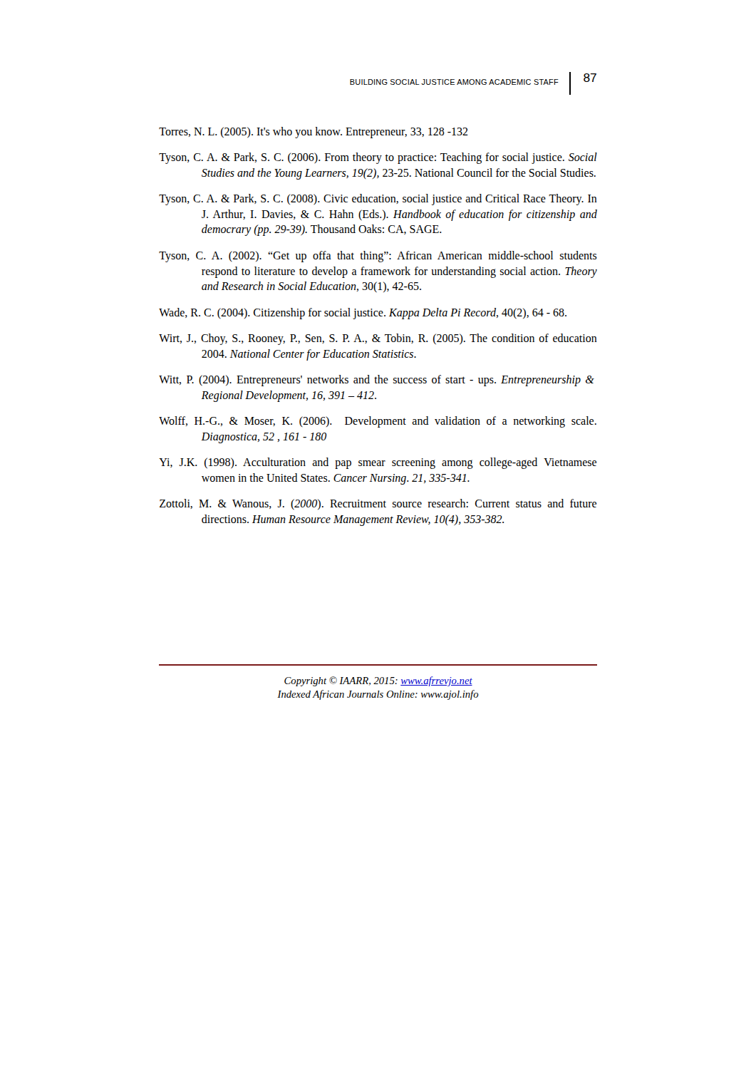Building Social Justice Among Academic Staff 87
Torres, N. L. (2005). It's who you know. Entrepreneur, 33, 128 -132
Tyson, C. A. & Park, S. C. (2006). From theory to practice: Teaching for social justice. Social Studies and the Young Learners, 19(2), 23-25. National Council for the Social Studies.
Tyson, C. A. & Park, S. C. (2008). Civic education, social justice and Critical Race Theory. In J. Arthur, I. Davies, & C. Hahn (Eds.). Handbook of education for citizenship and democrary (pp. 29-39). Thousand Oaks: CA, SAGE.
Tyson, C. A. (2002). “Get up offa that thing”: African American middle-school students respond to literature to develop a framework for understanding social action. Theory and Research in Social Education, 30(1), 42-65.
Wade, R. C. (2004). Citizenship for social justice. Kappa Delta Pi Record, 40(2), 64 - 68.
Wirt, J., Choy, S., Rooney, P., Sen, S. P. A., & Tobin, R. (2005). The condition of education 2004. National Center for Education Statistics.
Witt, P. (2004). Entrepreneurs' networks and the success of start - ups. Entrepreneurship & Regional Development, 16, 391 – 412.
Wolff, H.-G., & Moser, K. (2006). Development and validation of a networking scale. Diagnostica, 52 , 161 - 180
Yi, J.K. (1998). Acculturation and pap smear screening among college-aged Vietnamese women in the United States. Cancer Nursing. 21, 335-341.
Zottoli, M. & Wanous, J. (2000). Recruitment source research: Current status and future directions. Human Resource Management Review, 10(4), 353-382.
Copyright © IAARR, 2015: www.afrrevjo.net
Indexed African Journals Online: www.ajol.info